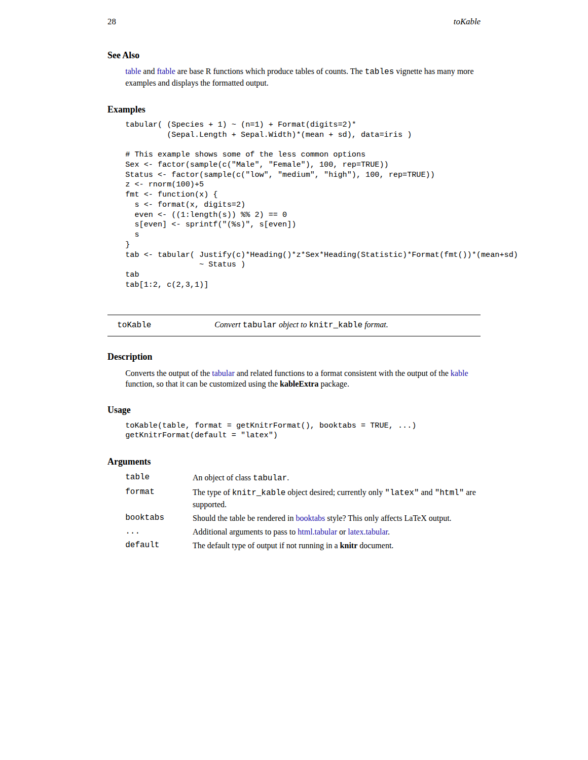28 toKable
See Also
table and ftable are base R functions which produce tables of counts. The tables vignette has many more examples and displays the formatted output.
Examples
tabular( (Species + 1) ~ (n=1) + Format(digits=2)*
         (Sepal.Length + Sepal.Width)*(mean + sd), data=iris )

# This example shows some of the less common options
Sex <- factor(sample(c("Male", "Female"), 100, rep=TRUE))
Status <- factor(sample(c("low", "medium", "high"), 100, rep=TRUE))
z <- rnorm(100)+5
fmt <- function(x) {
  s <- format(x, digits=2)
  even <- ((1:length(s)) %% 2) == 0
  s[even] <- sprintf("(%s)", s[even])
  s
}
tab <- tabular( Justify(c)*Heading()*z*Sex*Heading(Statistic)*Format(fmt())*(mean+sd)
                ~ Status )
tab
tab[1:2, c(2,3,1)]
toKable Convert tabular object to knitr_kable format.
Description
Converts the output of the tabular and related functions to a format consistent with the output of the kable function, so that it can be customized using the kableExtra package.
Usage
toKable(table, format = getKnitrFormat(), booktabs = TRUE, ...)
getKnitrFormat(default = "latex")
Arguments
table
An object of class tabular.
format
The type of knitr_kable object desired; currently only "latex" and "html" are supported.
booktabs
Should the table be rendered in booktabs style? This only affects LaTeX output.
...
Additional arguments to pass to html.tabular or latex.tabular.
default
The default type of output if not running in a knitr document.